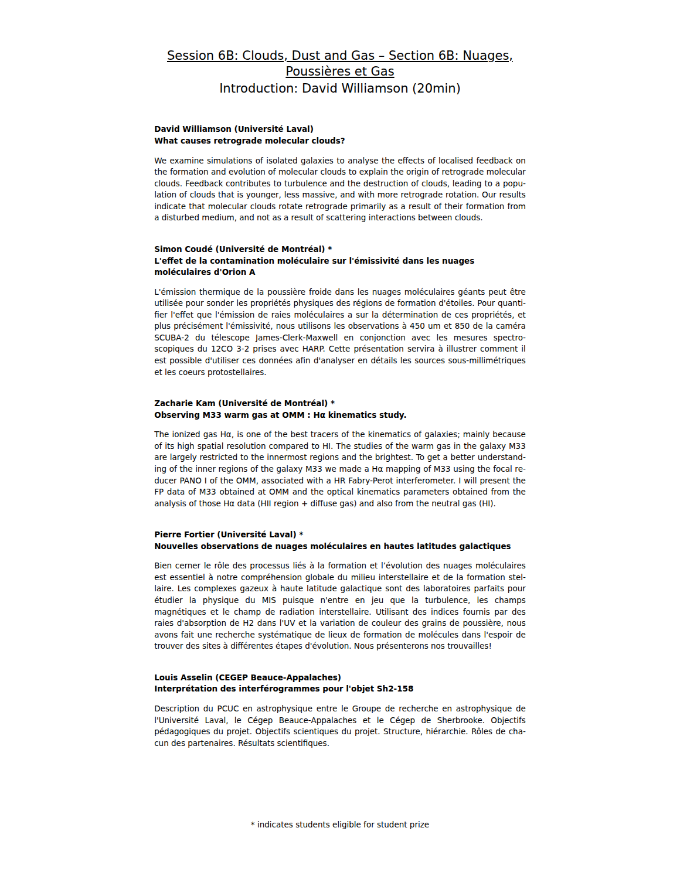Session 6B: Clouds, Dust and Gas – Section 6B: Nuages, Poussières et Gas Introduction: David Williamson (20min)
David Williamson (Université Laval)
What causes retrograde molecular clouds?
We examine simulations of isolated galaxies to analyse the effects of localised feedback on the formation and evolution of molecular clouds to explain the origin of retrograde molecular clouds. Feedback contributes to turbulence and the destruction of clouds, leading to a population of clouds that is younger, less massive, and with more retrograde rotation. Our results indicate that molecular clouds rotate retrograde primarily as a result of their formation from a disturbed medium, and not as a result of scattering interactions between clouds.
Simon Coudé (Université de Montréal) *
L'effet de la contamination moléculaire sur l'émissivité dans les nuages moléculaires d'Orion A
L'émission thermique de la poussière froide dans les nuages moléculaires géants peut être utilisée pour sonder les propriétés physiques des régions de formation d'étoiles. Pour quantifier l'effet que l'émission de raies moléculaires a sur la détermination de ces propriétés, et plus précisément l'émissivité, nous utilisons les observations à 450 um et 850 de la caméra SCUBA-2 du télescope James-Clerk-Maxwell en conjonction avec les mesures spectroscopiques du 12CO 3-2 prises avec HARP. Cette présentation servira à illustrer comment il est possible d'utiliser ces données afin d'analyser en détails les sources sous-millimétriques et les coeurs protostellaires.
Zacharie Kam (Université de Montréal) *
Observing M33 warm gas at OMM : Hα kinematics study.
The ionized gas Hα, is one of the best tracers of the kinematics of galaxies; mainly because of its high spatial resolution compared to HI. The studies of the warm gas in the galaxy M33 are largely restricted to the innermost regions and the brightest. To get a better understanding of the inner regions of the galaxy M33 we made a Hα mapping of M33 using the focal reducer PANO I of the OMM, associated with a HR Fabry-Perot interferometer. I will present the FP data of M33 obtained at OMM and the optical kinematics parameters obtained from the analysis of those Hα data (HII region + diffuse gas) and also from the neutral gas (HI).
Pierre Fortier (Université Laval) *
Nouvelles observations de nuages moléculaires en hautes latitudes galactiques
Bien cerner le rôle des processus liés à la formation et l’évolution des nuages moléculaires est essentiel à notre compréhension globale du milieu interstellaire et de la formation stellaire. Les complexes gazeux à haute latitude galactique sont des laboratoires parfaits pour étudier la physique du MIS puisque n'entre en jeu que la turbulence, les champs magnétiques et le champ de radiation interstellaire. Utilisant des indices fournis par des raies d'absorption de H2 dans l'UV et la variation de couleur des grains de poussière, nous avons fait une recherche systématique de lieux de formation de molécules dans l'espoir de trouver des sites à différentes étapes d'évolution. Nous présenterons nos trouvailles!
Louis Asselin (CEGEP Beauce-Appalaches)
Interprétation des interférogrammes pour l'objet Sh2-158
Description du PCUC en astrophysique entre le Groupe de recherche en astrophysique de l'Université Laval, le Cégep Beauce-Appalaches et le Cégep de Sherbrooke. Objectifs pédagogiques du projet. Objectifs scientiques du projet. Structure, hiérarchie. Rôles de chacun des partenaires. Résultats scientifiques.
* indicates students eligible for student prize